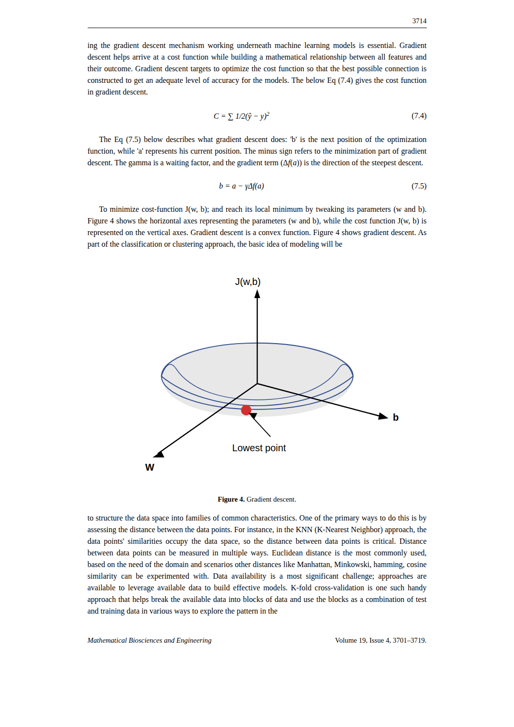3714
ing the gradient descent mechanism working underneath machine learning models is essential. Gradient descent helps arrive at a cost function while building a mathematical relationship between all features and their outcome. Gradient descent targets to optimize the cost function so that the best possible connection is constructed to get an adequate level of accuracy for the models. The below Eq (7.4) gives the cost function in gradient descent.
C = ∑ 1/2(ŷ − y)2
(7.4)
The Eq (7.5) below describes what gradient descent does: 'b' is the next position of the optimization function, while 'a' represents his current position. The minus sign refers to the minimization part of gradient descent. The gamma is a waiting factor, and the gradient term (Δf(a)) is the direction of the steepest descent.
b = a − γ Δf(a)
(7.5)
To minimize cost-function J(w, b); and reach its local minimum by tweaking its parameters (w and b). Figure 4 shows the horizontal axes representing the parameters (w and b), while the cost function J(w, b) is represented on the vertical axes. Gradient descent is a convex function. Figure 4 shows gradient descent. As part of the classification or clustering approach, the basic idea of modeling will be
J(w,b) b W Lowest point
Figure 4. Gradient descent.
to structure the data space into families of common characteristics. One of the primary ways to do this is by assessing the distance between the data points. For instance, in the KNN (K-Nearest Neighbor) approach, the data points' similarities occupy the data space, so the distance between data points is critical. Distance between data points can be measured in multiple ways. Euclidean distance is the most commonly used, based on the need of the domain and scenarios other distances like Manhattan, Minkowski, hamming, cosine similarity can be experimented with. Data availability is a most significant challenge; approaches are available to leverage available data to build effective models. K-fold cross-validation is one such handy approach that helps break the available data into blocks of data and use the blocks as a combination of test and training data in various ways to explore the pattern in the
Mathematical Biosciences and Engineering
Volume 19, Issue 4, 3701–3719.